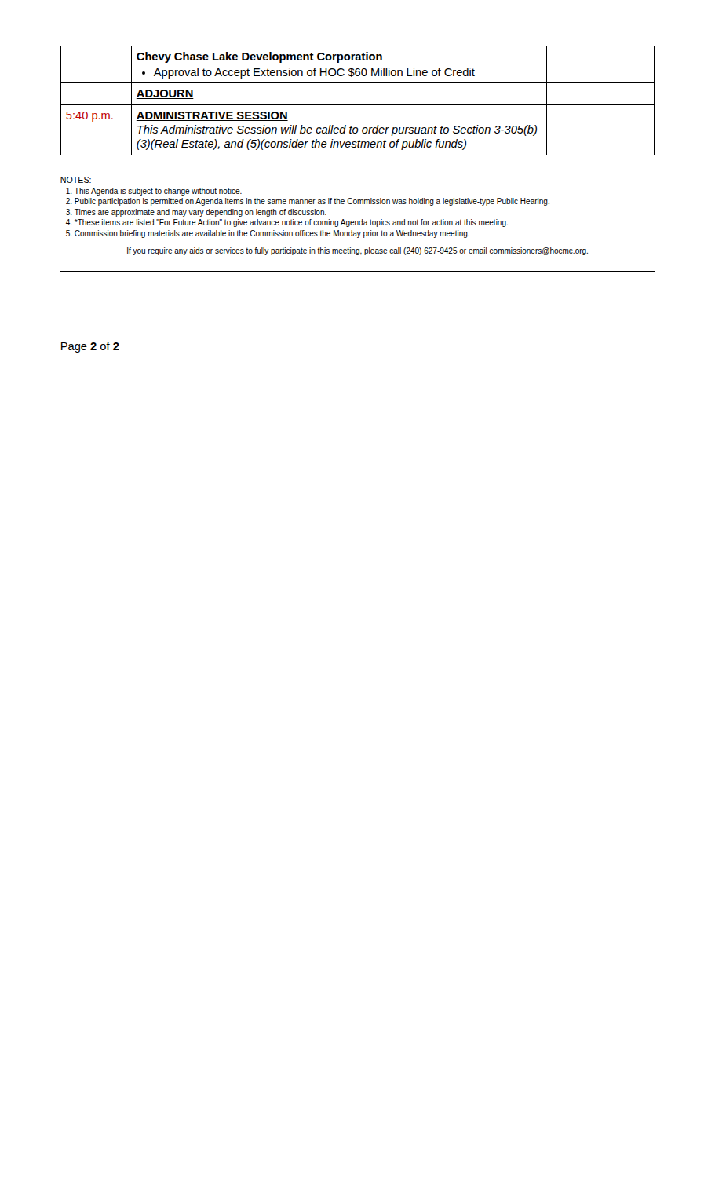| | Chevy Chase Lake Development Corporation Approval to Accept Extension of HOC $60 Million Line of Credit | | |
| | ADJOURN | | |
| 5:40 p.m. | ADMINISTRATIVE SESSION This Administrative Session will be called to order pursuant to Section 3-305(b)(3)(Real Estate), and (5)(consider the investment of public funds) | | |
NOTES:
This Agenda is subject to change without notice.
Public participation is permitted on Agenda items in the same manner as if the Commission was holding a legislative-type Public Hearing.
Times are approximate and may vary depending on length of discussion.
*These items are listed "For Future Action" to give advance notice of coming Agenda topics and not for action at this meeting.
Commission briefing materials are available in the Commission offices the Monday prior to a Wednesday meeting.
If you require any aids or services to fully participate in this meeting, please call (240) 627-9425 or email commissioners@hocmc.org.
Page 2 of 2